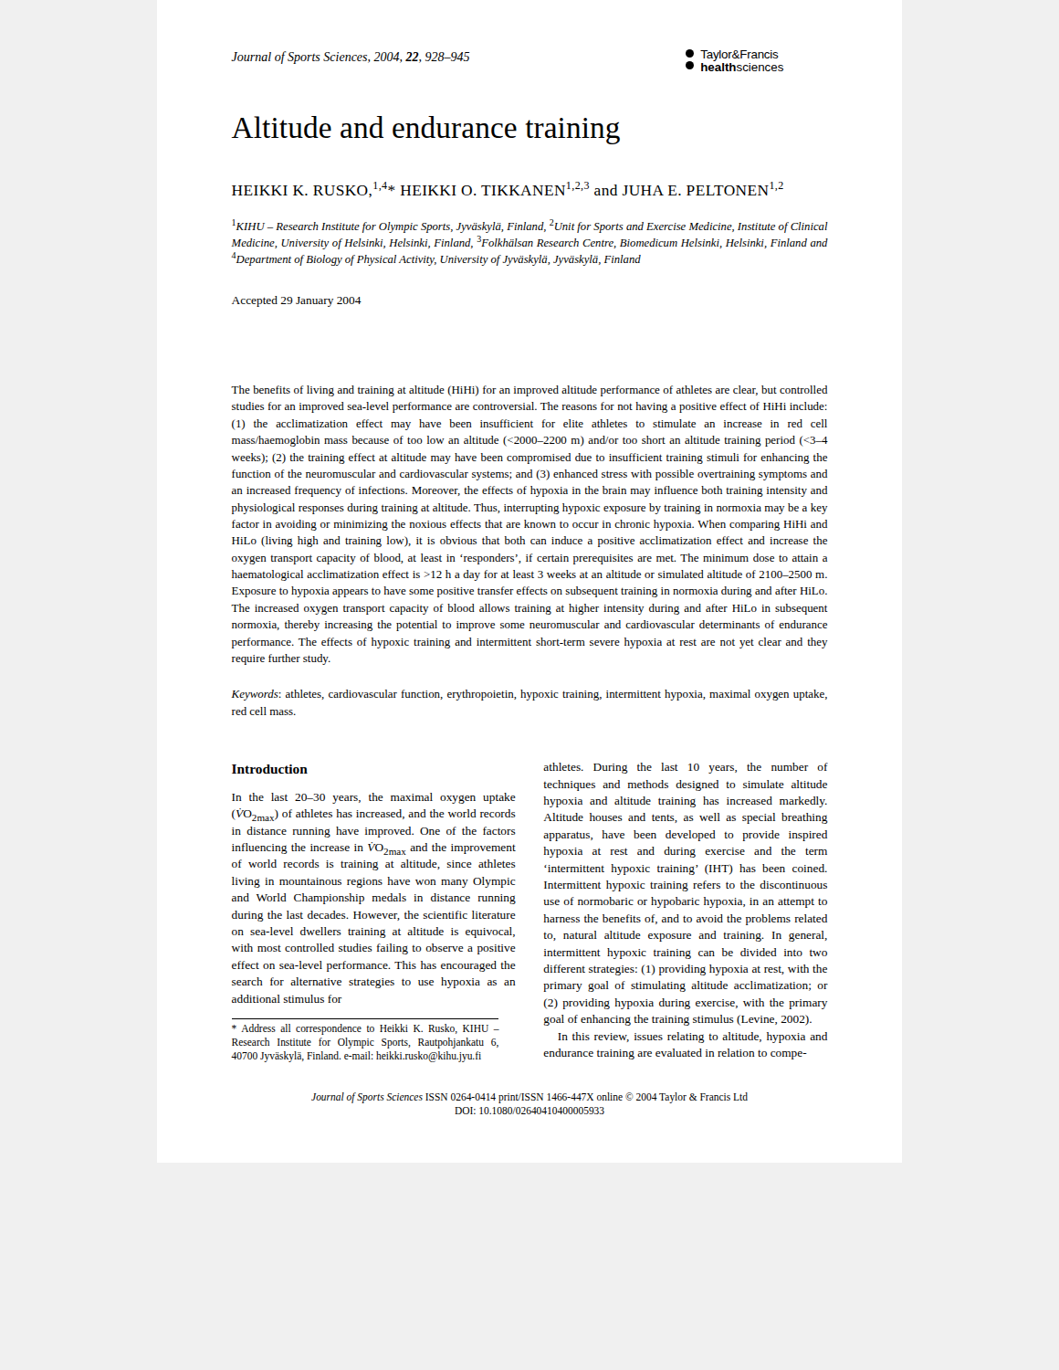Journal of Sports Sciences, 2004, 22, 928–945
Taylor&Francis
healthsciences
Altitude and endurance training
HEIKKI K. RUSKO,1,4* HEIKKI O. TIKKANEN1,2,3 and JUHA E. PELTONEN1,2
1KIHU – Research Institute for Olympic Sports, Jyväskylä, Finland, 2Unit for Sports and Exercise Medicine, Institute of Clinical Medicine, University of Helsinki, Helsinki, Finland, 3Folkhälsan Research Centre, Biomedicum Helsinki, Helsinki, Finland and 4Department of Biology of Physical Activity, University of Jyväskylä, Jyväskylä, Finland
Accepted 29 January 2004
The benefits of living and training at altitude (HiHi) for an improved altitude performance of athletes are clear, but controlled studies for an improved sea-level performance are controversial. The reasons for not having a positive effect of HiHi include: (1) the acclimatization effect may have been insufficient for elite athletes to stimulate an increase in red cell mass/haemoglobin mass because of too low an altitude (<2000–2200 m) and/or too short an altitude training period (<3–4 weeks); (2) the training effect at altitude may have been compromised due to insufficient training stimuli for enhancing the function of the neuromuscular and cardiovascular systems; and (3) enhanced stress with possible overtraining symptoms and an increased frequency of infections. Moreover, the effects of hypoxia in the brain may influence both training intensity and physiological responses during training at altitude. Thus, interrupting hypoxic exposure by training in normoxia may be a key factor in avoiding or minimizing the noxious effects that are known to occur in chronic hypoxia. When comparing HiHi and HiLo (living high and training low), it is obvious that both can induce a positive acclimatization effect and increase the oxygen transport capacity of blood, at least in ‘responders’, if certain prerequisites are met. The minimum dose to attain a haematological acclimatization effect is >12 h a day for at least 3 weeks at an altitude or simulated altitude of 2100–2500 m. Exposure to hypoxia appears to have some positive transfer effects on subsequent training in normoxia during and after HiLo. The increased oxygen transport capacity of blood allows training at higher intensity during and after HiLo in subsequent normoxia, thereby increasing the potential to improve some neuromuscular and cardiovascular determinants of endurance performance. The effects of hypoxic training and intermittent short-term severe hypoxia at rest are not yet clear and they require further study.
Keywords: athletes, cardiovascular function, erythropoietin, hypoxic training, intermittent hypoxia, maximal oxygen uptake, red cell mass.
Introduction
In the last 20–30 years, the maximal oxygen uptake (V̇O2max) of athletes has increased, and the world records in distance running have improved. One of the factors influencing the increase in V̇O2max and the improvement of world records is training at altitude, since athletes living in mountainous regions have won many Olympic and World Championship medals in distance running during the last decades. However, the scientific literature on sea-level dwellers training at altitude is equivocal, with most controlled studies failing to observe a positive effect on sea-level performance. This has encouraged the search for alternative strategies to use hypoxia as an additional stimulus for
* Address all correspondence to Heikki K. Rusko, KIHU – Research Institute for Olympic Sports, Rautpohjankatu 6, 40700 Jyväskylä, Finland. e-mail: heikki.rusko@kihu.jyu.fi
athletes. During the last 10 years, the number of techniques and methods designed to simulate altitude hypoxia and altitude training has increased markedly. Altitude houses and tents, as well as special breathing apparatus, have been developed to provide inspired hypoxia at rest and during exercise and the term ‘intermittent hypoxic training’ (IHT) has been coined. Intermittent hypoxic training refers to the discontinuous use of normobaric or hypobaric hypoxia, in an attempt to harness the benefits of, and to avoid the problems related to, natural altitude exposure and training. In general, intermittent hypoxic training can be divided into two different strategies: (1) providing hypoxia at rest, with the primary goal of stimulating altitude acclimatization; or (2) providing hypoxia during exercise, with the primary goal of enhancing the training stimulus (Levine, 2002).
In this review, issues relating to altitude, hypoxia and endurance training are evaluated in relation to compe-
Journal of Sports Sciences ISSN 0264-0414 print/ISSN 1466-447X online © 2004 Taylor & Francis Ltd
DOI: 10.1080/02640410400005933